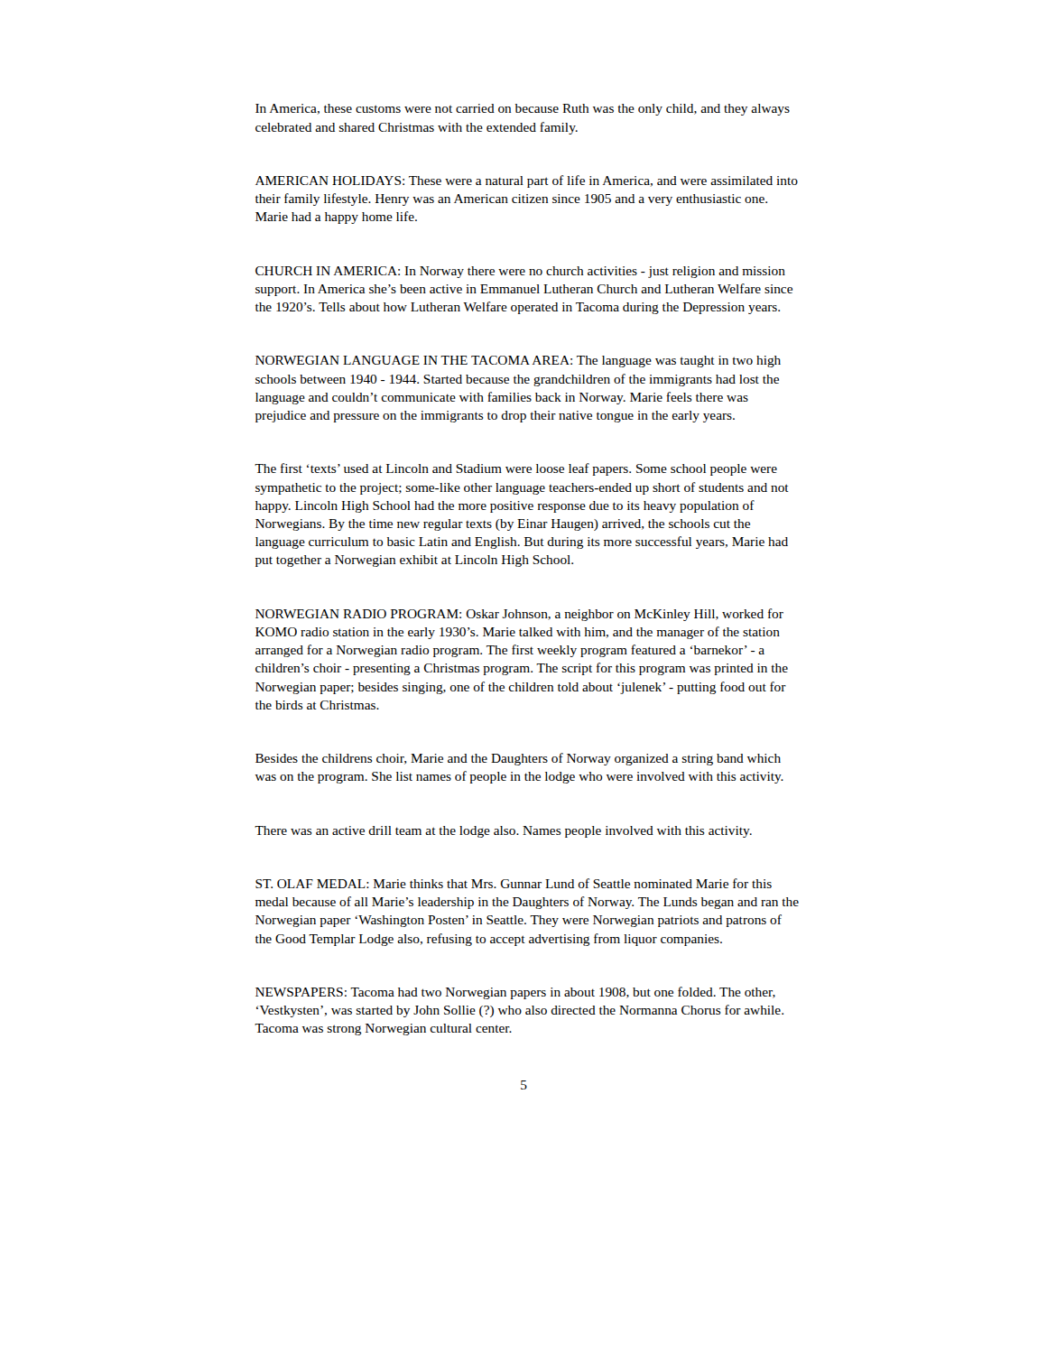In America, these customs were not carried on because Ruth was the only child, and they always celebrated and shared Christmas with the extended family.
AMERICAN HOLIDAYS: These were a natural part of life in America, and were assimilated into their family lifestyle. Henry was an American citizen since 1905 and a very enthusiastic one. Marie had a happy home life.
CHURCH IN AMERICA: In Norway there were no church activities - just religion and mission support. In America she’s been active in Emmanuel Lutheran Church and Lutheran Welfare since the 1920’s. Tells about how Lutheran Welfare operated in Tacoma during the Depression years.
NORWEGIAN LANGUAGE IN THE TACOMA AREA: The language was taught in two high schools between 1940 - 1944. Started because the grandchildren of the immigrants had lost the language and couldn’t communicate with families back in Norway. Marie feels there was prejudice and pressure on the immigrants to drop their native tongue in the early years.
The first ‘texts’ used at Lincoln and Stadium were loose leaf papers. Some school people were sympathetic to the project; some-like other language teachers-ended up short of students and not happy. Lincoln High School had the more positive response due to its heavy population of Norwegians. By the time new regular texts (by Einar Haugen) arrived, the schools cut the language curriculum to basic Latin and English. But during its more successful years, Marie had put together a Norwegian exhibit at Lincoln High School.
NORWEGIAN RADIO PROGRAM: Oskar Johnson, a neighbor on McKinley Hill, worked for KOMO radio station in the early 1930’s. Marie talked with him, and the manager of the station arranged for a Norwegian radio program. The first weekly program featured a ‘barnekor’ - a children’s choir - presenting a Christmas program. The script for this program was printed in the Norwegian paper; besides singing, one of the children told about ‘julenek’ - putting food out for the birds at Christmas.
Besides the childrens choir, Marie and the Daughters of Norway organized a string band which was on the program. She list names of people in the lodge who were involved with this activity.
There was an active drill team at the lodge also. Names people involved with this activity.
ST. OLAF MEDAL: Marie thinks that Mrs. Gunnar Lund of Seattle nominated Marie for this medal because of all Marie’s leadership in the Daughters of Norway. The Lunds began and ran the Norwegian paper ‘Washington Posten’ in Seattle. They were Norwegian patriots and patrons of the Good Templar Lodge also, refusing to accept advertising from liquor companies.
NEWSPAPERS: Tacoma had two Norwegian papers in about 1908, but one folded. The other, ‘Vestkysten’, was started by John Sollie (?) who also directed the Normanna Chorus for awhile. Tacoma was strong Norwegian cultural center.
5